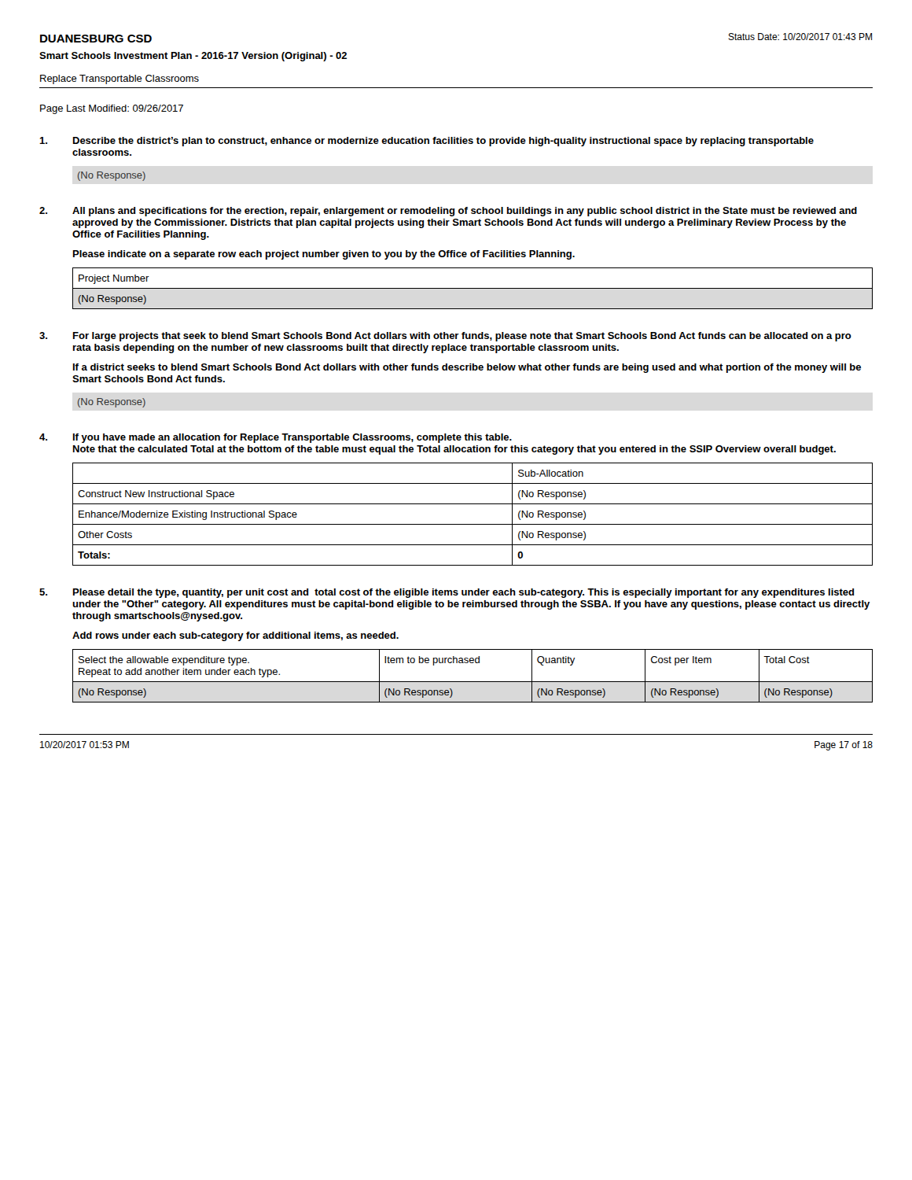DUANESBURG CSD
Status Date: 10/20/2017 01:43 PM
Smart Schools Investment Plan - 2016-17 Version (Original) - 02
Replace Transportable Classrooms
Page Last Modified: 09/26/2017
1.
Describe the district’s plan to construct, enhance or modernize education facilities to provide high-quality instructional space by replacing transportable classrooms.
(No Response)
2.
All plans and specifications for the erection, repair, enlargement or remodeling of school buildings in any public school district in the State must be reviewed and approved by the Commissioner. Districts that plan capital projects using their Smart Schools Bond Act funds will undergo a Preliminary Review Process by the Office of Facilities Planning.
Please indicate on a separate row each project number given to you by the Office of Facilities Planning.
| Project Number |
| (No Response) |
3.
For large projects that seek to blend Smart Schools Bond Act dollars with other funds, please note that Smart Schools Bond Act funds can be allocated on a pro rata basis depending on the number of new classrooms built that directly replace transportable classroom units.
If a district seeks to blend Smart Schools Bond Act dollars with other funds describe below what other funds are being used and what portion of the money will be Smart Schools Bond Act funds.
(No Response)
4.
If you have made an allocation for Replace Transportable Classrooms, complete this table.
Note that the calculated Total at the bottom of the table must equal the Total allocation for this category that you entered in the SSIP Overview overall budget.
| | Sub-Allocation |
| Construct New Instructional Space | (No Response) |
| Enhance/Modernize Existing Instructional Space | (No Response) |
| Other Costs | (No Response) |
| Totals: | 0 |
5.
Please detail the type, quantity, per unit cost and total cost of the eligible items under each sub-category. This is especially important for any expenditures listed under the "Other" category. All expenditures must be capital-bond eligible to be reimbursed through the SSBA. If you have any questions, please contact us directly through smartschools@nysed.gov.
Add rows under each sub-category for additional items, as needed.
| Select the allowable expenditure type. Repeat to add another item under each type. | Item to be purchased | Quantity | Cost per Item | Total Cost |
| --- | --- | --- | --- | --- |
| (No Response) | (No Response) | (No Response) | (No Response) | (No Response) |
10/20/2017 01:53 PM
Page 17 of 18